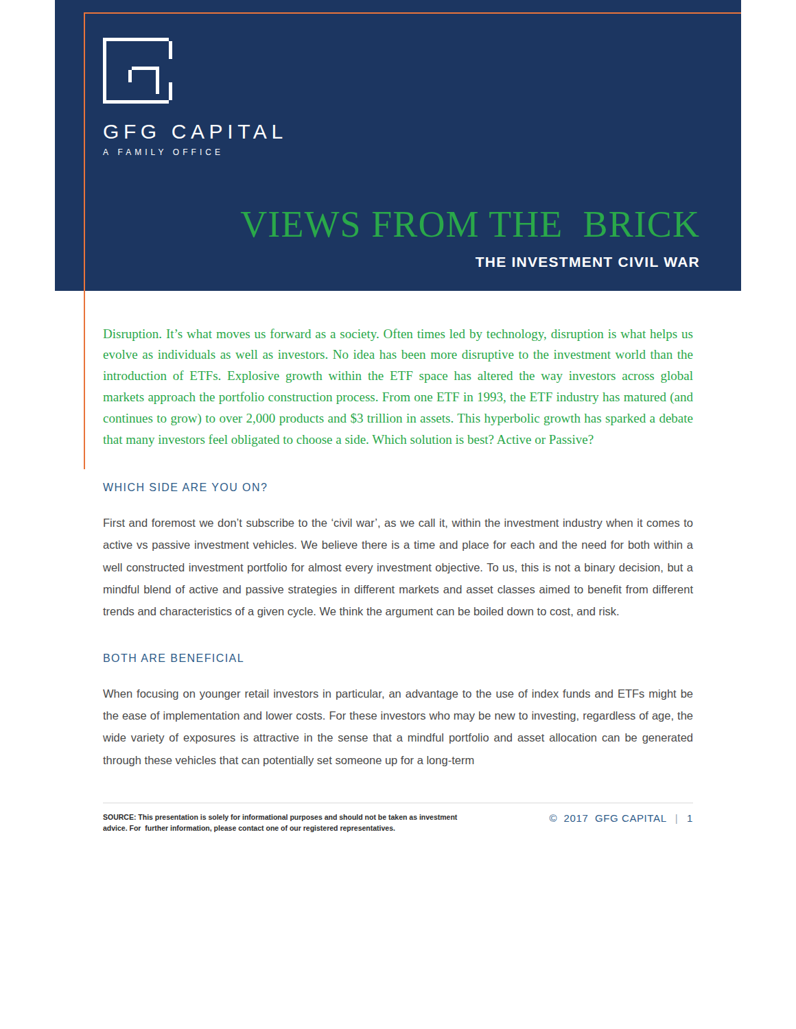GFG CAPITAL
A FAMILY OFFICE
VIEWS FROM THE BRICK
THE INVESTMENT CIVIL WAR
Disruption. It’s what moves us forward as a society. Often times led by technology, disruption is what helps us evolve as individuals as well as investors. No idea has been more disruptive to the investment world than the introduction of ETFs. Explosive growth within the ETF space has altered the way investors across global markets approach the portfolio construction process. From one ETF in 1993, the ETF industry has matured (and continues to grow) to over 2,000 products and $3 trillion in assets. This hyperbolic growth has sparked a debate that many investors feel obligated to choose a side. Which solution is best? Active or Passive?
WHICH SIDE ARE YOU ON?
First and foremost we don’t subscribe to the ‘civil war’, as we call it, within the investment industry when it comes to active vs passive investment vehicles. We believe there is a time and place for each and the need for both within a well constructed investment portfolio for almost every investment objective. To us, this is not a binary decision, but a mindful blend of active and passive strategies in different markets and asset classes aimed to benefit from different trends and characteristics of a given cycle. We think the argument can be boiled down to cost, and risk.
BOTH ARE BENEFICIAL
When focusing on younger retail investors in particular, an advantage to the use of index funds and ETFs might be the ease of implementation and lower costs. For these investors who may be new to investing, regardless of age, the wide variety of exposures is attractive in the sense that a mindful portfolio and asset allocation can be generated through these vehicles that can potentially set someone up for a long-term
SOURCE: This presentation is solely for informational purposes and should not be taken as investment advice. For further information, please contact one of our registered representatives.
© 2017 GFG CAPITAL | 1